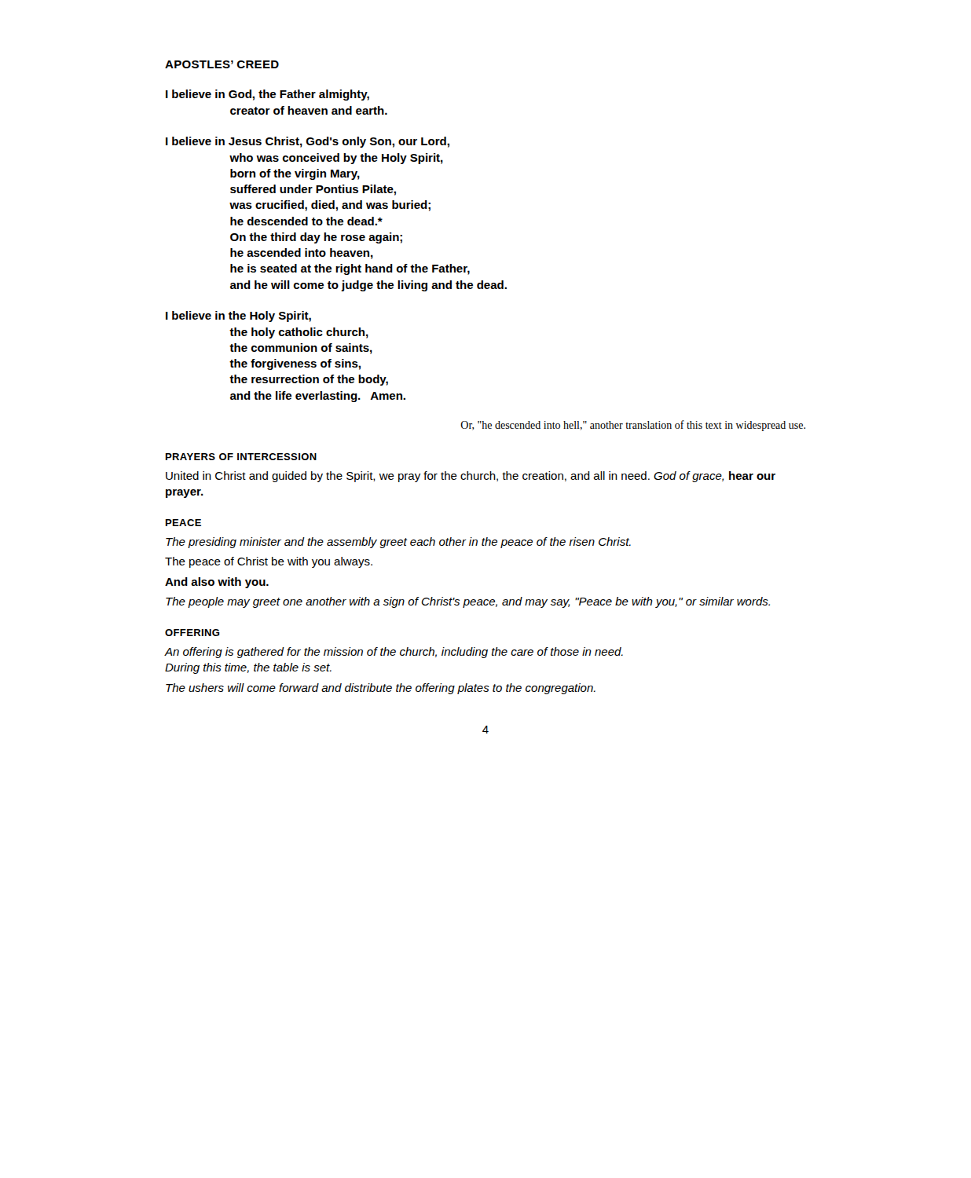APOSTLES’ CREED
I believe in God, the Father almighty, creator of heaven and earth.
I believe in Jesus Christ, God's only Son, our Lord, who was conceived by the Holy Spirit, born of the virgin Mary, suffered under Pontius Pilate, was crucified, died, and was buried; he descended to the dead.* On the third day he rose again; he ascended into heaven, he is seated at the right hand of the Father, and he will come to judge the living and the dead.
I believe in the Holy Spirit, the holy catholic church, the communion of saints, the forgiveness of sins, the resurrection of the body, and the life everlasting. Amen.
Or, "he descended into hell," another translation of this text in widespread use.
Prayers of Intercession
United in Christ and guided by the Spirit, we pray for the church, the creation, and all in need. God of grace, hear our prayer.
Peace
The presiding minister and the assembly greet each other in the peace of the risen Christ.
The peace of Christ be with you always.
And also with you.
The people may greet one another with a sign of Christ's peace, and may say, "Peace be with you," or similar words.
Offering
An offering is gathered for the mission of the church, including the care of those in need.
During this time, the table is set.
The ushers will come forward and distribute the offering plates to the congregation.
4